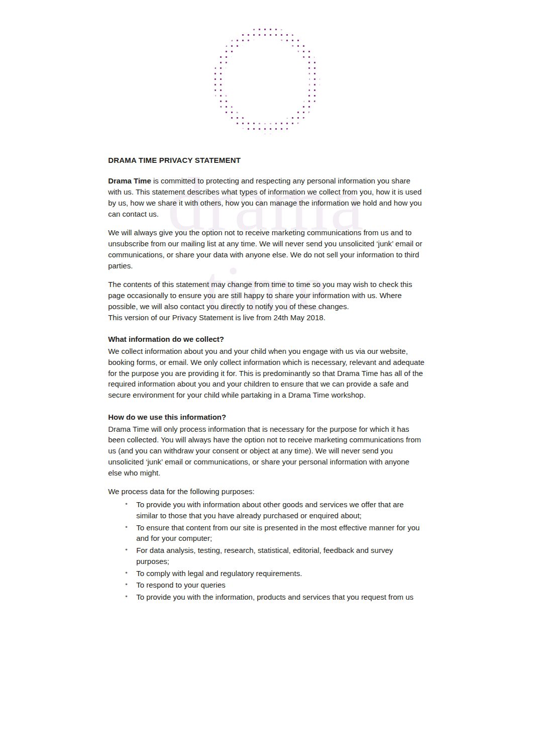drama
time
drama time
DRAMA TIME PRIVACY STATEMENT
Drama Time is committed to protecting and respecting any personal information you share with us. This statement describes what types of information we collect from you, how it is used by us, how we share it with others, how you can manage the information we hold and how you can contact us.
We will always give you the option not to receive marketing communications from us and to unsubscribe from our mailing list at any time. We will never send you unsolicited ‘junk’ email or communications, or share your data with anyone else. We do not sell your information to third parties.
The contents of this statement may change from time to time so you may wish to check this page occasionally to ensure you are still happy to share your information with us. Where possible, we will also contact you directly to notify you of these changes.
This version of our Privacy Statement is live from 24th May 2018.
What information do we collect?
We collect information about you and your child when you engage with us via our website, booking forms, or email. We only collect information which is necessary, relevant and adequate for the purpose you are providing it for. This is predominantly so that Drama Time has all of the required information about you and your children to ensure that we can provide a safe and secure environment for your child while partaking in a Drama Time workshop.
How do we use this information?
Drama Time will only process information that is necessary for the purpose for which it has been collected. You will always have the option not to receive marketing communications from us (and you can withdraw your consent or object at any time). We will never send you unsolicited ‘junk’ email or communications, or share your personal information with anyone else who might.
We process data for the following purposes:
To provide you with information about other goods and services we offer that are similar to those that you have already purchased or enquired about;
To ensure that content from our site is presented in the most effective manner for you and for your computer;
For data analysis, testing, research, statistical, editorial, feedback and survey purposes;
To comply with legal and regulatory requirements.
To respond to your queries
To provide you with the information, products and services that you request from us